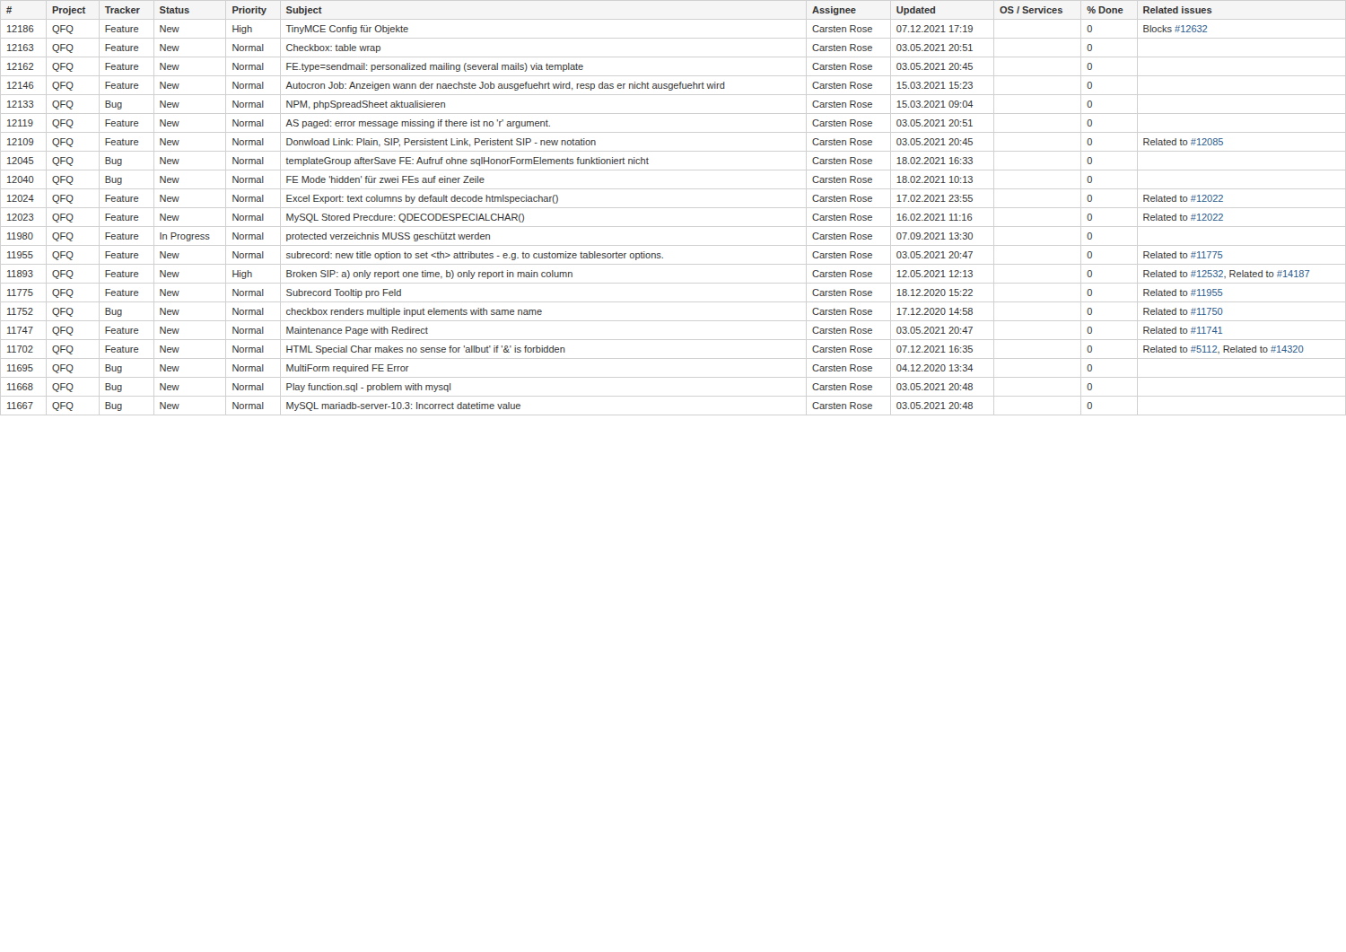| # | Project | Tracker | Status | Priority | Subject | Assignee | Updated | OS / Services | % Done | Related issues |
| --- | --- | --- | --- | --- | --- | --- | --- | --- | --- | --- |
| 12186 | QFQ | Feature | New | High | TinyMCE Config für Objekte | Carsten Rose | 07.12.2021 17:19 | | 0 | Blocks #12632 |
| 12163 | QFQ | Feature | New | Normal | Checkbox: table wrap | Carsten Rose | 03.05.2021 20:51 | | 0 | |
| 12162 | QFQ | Feature | New | Normal | FE.type=sendmail: personalized mailing (several mails) via template | Carsten Rose | 03.05.2021 20:45 | | 0 | |
| 12146 | QFQ | Feature | New | Normal | Autocron Job: Anzeigen wann der naechste Job ausgefuehrt wird, resp das er nicht ausgefuehrt wird | Carsten Rose | 15.03.2021 15:23 | | 0 | |
| 12133 | QFQ | Bug | New | Normal | NPM, phpSpreadSheet aktualisieren | Carsten Rose | 15.03.2021 09:04 | | 0 | |
| 12119 | QFQ | Feature | New | Normal | AS paged: error message missing if there ist no 'r' argument. | Carsten Rose | 03.05.2021 20:51 | | 0 | |
| 12109 | QFQ | Feature | New | Normal | Donwload Link: Plain, SIP, Persistent Link, Peristent SIP - new notation | Carsten Rose | 03.05.2021 20:45 | | 0 | Related to #12085 |
| 12045 | QFQ | Bug | New | Normal | templateGroup afterSave FE: Aufruf ohne sqlHonorFormElements funktioniert nicht | Carsten Rose | 18.02.2021 16:33 | | 0 | |
| 12040 | QFQ | Bug | New | Normal | FE Mode 'hidden' für zwei FEs auf einer Zeile | Carsten Rose | 18.02.2021 10:13 | | 0 | |
| 12024 | QFQ | Feature | New | Normal | Excel Export: text columns by default decode htmlspeciachar() | Carsten Rose | 17.02.2021 23:55 | | 0 | Related to #12022 |
| 12023 | QFQ | Feature | New | Normal | MySQL Stored Precdure: QDECODESPECIALCHAR() | Carsten Rose | 16.02.2021 11:16 | | 0 | Related to #12022 |
| 11980 | QFQ | Feature | In Progress | Normal | protected verzeichnis MUSS geschützt werden | Carsten Rose | 07.09.2021 13:30 | | 0 | |
| 11955 | QFQ | Feature | New | Normal | subrecord: new title option to set <th> attributes - e.g. to customize tablesorter options. | Carsten Rose | 03.05.2021 20:47 | | 0 | Related to #11775 |
| 11893 | QFQ | Feature | New | High | Broken SIP: a) only report one time, b) only report in main column | Carsten Rose | 12.05.2021 12:13 | | 0 | Related to #12532 , Related to #14187 |
| 11775 | QFQ | Feature | New | Normal | Subrecord Tooltip pro Feld | Carsten Rose | 18.12.2020 15:22 | | 0 | Related to #11955 |
| 11752 | QFQ | Bug | New | Normal | checkbox renders multiple input elements with same name | Carsten Rose | 17.12.2020 14:58 | | 0 | Related to #11750 |
| 11747 | QFQ | Feature | New | Normal | Maintenance Page with Redirect | Carsten Rose | 03.05.2021 20:47 | | 0 | Related to #11741 |
| 11702 | QFQ | Feature | New | Normal | HTML Special Char makes no sense for 'allbut' if '&' is forbidden | Carsten Rose | 07.12.2021 16:35 | | 0 | Related to #5112 , Related to #14320 |
| 11695 | QFQ | Bug | New | Normal | MultiForm required FE Error | Carsten Rose | 04.12.2020 13:34 | | 0 | |
| 11668 | QFQ | Bug | New | Normal | Play function.sql - problem with mysql | Carsten Rose | 03.05.2021 20:48 | | 0 | |
| 11667 | QFQ | Bug | New | Normal | MySQL mariadb-server-10.3: Incorrect datetime value | Carsten Rose | 03.05.2021 20:48 | | 0 | |